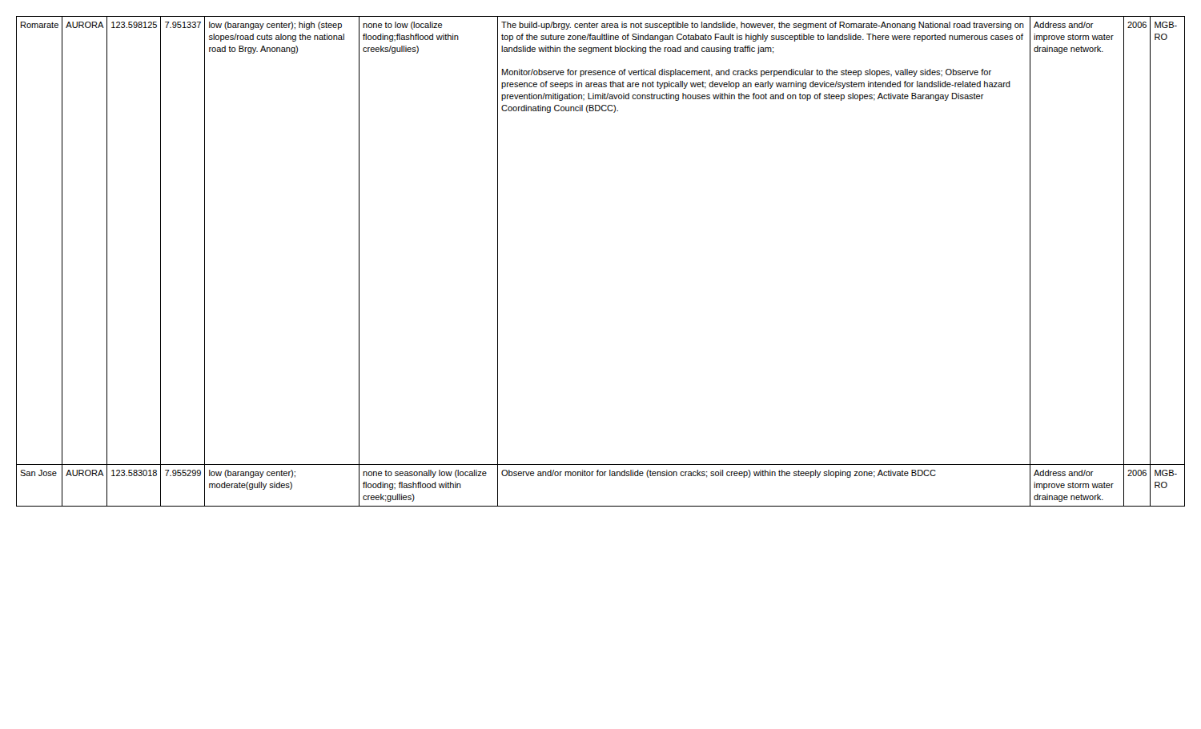| Romarate | AURORA | 123.598125 | 7.951337 | low (barangay center); high (steep slopes/road cuts along the national road to Brgy. Anonang) | none to low (localize flooding;flashflood within creeks/gullies) | The build-up/brgy. center area is not susceptible to landslide, however, the segment of Romarate-Anonang National road traversing on top of the suture zone/faultline of Sindangan Cotabato Fault is highly susceptible to landslide. There were reported numerous cases of landslide within the segment blocking the road and causing traffic jam; Monitor/observe for presence of vertical displacement, and cracks perpendicular to the steep slopes, valley sides; Observe for presence of seeps in areas that are not typically wet; develop an early warning device/system intended for landslide-related hazard prevention/mitigation; Limit/avoid constructing houses within the foot and on top of steep slopes; Activate Barangay Disaster Coordinating Council (BDCC). | Address and/or improve storm water drainage network. | 2006 | MGB-RO |
| San Jose | AURORA | 123.583018 | 7.955299 | low (barangay center); moderate(gully sides) | none to seasonally low (localize flooding; flashflood within creek;gullies) | Observe and/or monitor for landslide (tension cracks; soil creep) within the steeply sloping zone; Activate BDCC | Address and/or improve storm water drainage network. | 2006 | MGB-RO |